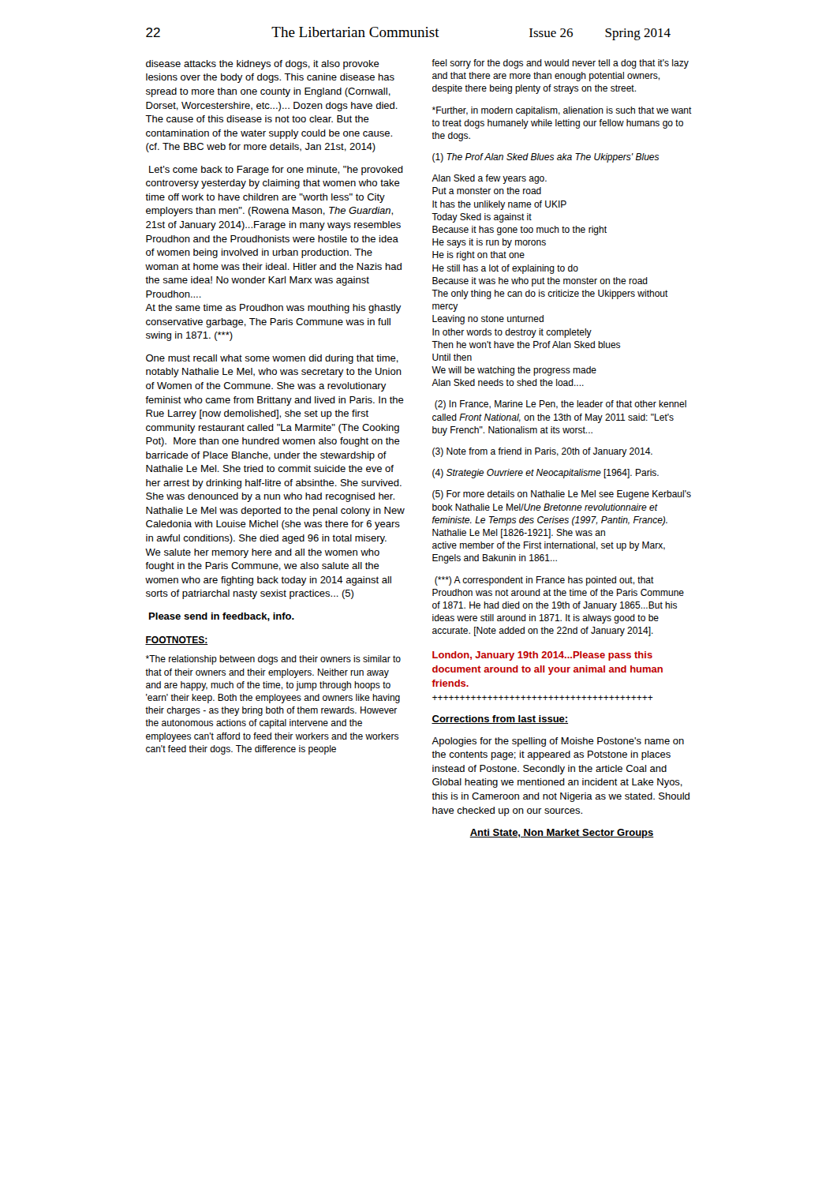22
The Libertarian Communist
Issue 26
Spring 2014
disease attacks the kidneys of dogs, it also provoke lesions over the body of dogs. This canine disease has spread to more than one county in England (Cornwall,
Dorset, Worcestershire, etc...)... Dozen dogs have died. The cause of this disease is not too clear. But the contamination of the water supply could be one cause. (cf. The BBC web for more details, Jan 21st, 2014)
Let's come back to Farage for one minute, "he provoked controversy yesterday by claiming that women who take time off work to have children are "worth less" to City employers than men". (Rowena Mason, The Guardian, 21st of January 2014)...Farage in many ways resembles Proudhon and the Proudhonists were hostile to the idea of women being involved in urban production. The woman at home was their ideal. Hitler and the Nazis had the same idea! No wonder Karl Marx was against Proudhon....
At the same time as Proudhon was mouthing his ghastly conservative garbage, The Paris Commune was in full swing in 1871. (***)
One must recall what some women did during that time, notably Nathalie Le Mel, who was secretary to the Union of Women of the Commune. She was a revolutionary feminist who came from Brittany and lived in Paris. In the Rue Larrey [now demolished], she set up the first community restaurant called "La Marmite" (The Cooking Pot). More than one hundred women also fought on the barricade of Place Blanche, under the stewardship of Nathalie Le Mel. She tried to commit suicide the eve of her arrest by drinking half-litre of absinthe. She survived. She was denounced by a nun who had recognised her. Nathalie Le Mel was deported to the penal colony in New Caledonia with Louise Michel (she was there for 6 years in awful conditions). She died aged 96 in total misery. We salute her memory here and all the women who fought in the Paris Commune, we also salute all the women who are fighting back today in 2014 against all sorts of patriarchal nasty sexist practices... (5)
Please send in feedback, info.
FOOTNOTES:
*The relationship between dogs and their owners is similar to that of their owners and their employers. Neither run away and are happy, much of the time, to jump through hoops to 'earn' their keep. Both the employees and owners like having their charges - as they bring both of them rewards. However the autonomous actions of capital intervene and the employees can't afford to feed their workers and the workers can't feed their dogs. The difference is people
feel sorry for the dogs and would never tell a dog that it's lazy and that there are more than enough potential owners, despite there being plenty of strays on the street.
*Further, in modern capitalism, alienation is such that we want to treat dogs humanely while letting our fellow humans go to the dogs.
(1) The Prof Alan Sked Blues aka The Ukippers' Blues
Alan Sked a few years ago.
Put a monster on the road
It has the unlikely name of UKIP
Today Sked is against it
Because it has gone too much to the right
He says it is run by morons
He is right on that one
He still has a lot of explaining to do
Because it was he who put the monster on the road
The only thing he can do is criticize the Ukippers without mercy
Leaving no stone unturned
In other words to destroy it completely
Then he won't have the Prof Alan Sked blues
Until then
We will be watching the progress made
Alan Sked needs to shed the load....
(2) In France, Marine Le Pen, the leader of that other kennel called Front National, on the 13th of May 2011 said: "Let's buy French". Nationalism at its worst...
(3) Note from a friend in Paris, 20th of January 2014.
(4) Strategie Ouvriere et Neocapitalisme [1964]. Paris.
(5) For more details on Nathalie Le Mel see Eugene Kerbaul's book Nathalie Le Mel/Une Bretonne revolutionnaire et feministe. Le Temps des Cerises (1997, Pantin, France).
Nathalie Le Mel [1826-1921]. She was an
active member of the First international, set up by Marx, Engels and Bakunin in 1861...
(***) A correspondent in France has pointed out, that Proudhon was not around at the time of the Paris Commune of 1871. He had died on the 19th of January 1865...But his ideas were still around in 1871. It is always good to be accurate. [Note added on the 22nd of January 2014].
London, January 19th 2014...Please pass this document around to all your animal and human friends.
++++++++++++++++++++++++++++++++++++++++
Corrections from last issue:
Apologies for the spelling of Moishe Postone's name on the contents page; it appeared as Potstone in places instead of Postone. Secondly in the article Coal and Global heating we mentioned an incident at Lake Nyos, this is in Cameroon and not Nigeria as we stated. Should have checked up on our sources.
Anti State, Non Market Sector Groups